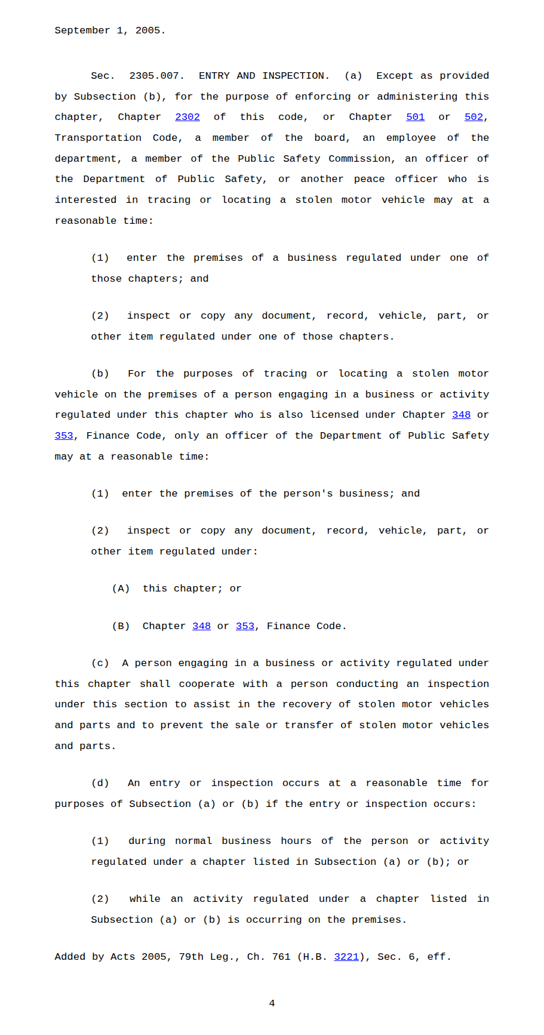September 1, 2005.
Sec. 2305.007. ENTRY AND INSPECTION. (a) Except as provided by Subsection (b), for the purpose of enforcing or administering this chapter, Chapter 2302 of this code, or Chapter 501 or 502, Transportation Code, a member of the board, an employee of the department, a member of the Public Safety Commission, an officer of the Department of Public Safety, or another peace officer who is interested in tracing or locating a stolen motor vehicle may at a reasonable time:
(1) enter the premises of a business regulated under one of those chapters; and
(2) inspect or copy any document, record, vehicle, part, or other item regulated under one of those chapters.
(b) For the purposes of tracing or locating a stolen motor vehicle on the premises of a person engaging in a business or activity regulated under this chapter who is also licensed under Chapter 348 or 353, Finance Code, only an officer of the Department of Public Safety may at a reasonable time:
(1) enter the premises of the person's business; and
(2) inspect or copy any document, record, vehicle, part, or other item regulated under:
(A) this chapter; or
(B) Chapter 348 or 353, Finance Code.
(c) A person engaging in a business or activity regulated under this chapter shall cooperate with a person conducting an inspection under this section to assist in the recovery of stolen motor vehicles and parts and to prevent the sale or transfer of stolen motor vehicles and parts.
(d) An entry or inspection occurs at a reasonable time for purposes of Subsection (a) or (b) if the entry or inspection occurs:
(1) during normal business hours of the person or activity regulated under a chapter listed in Subsection (a) or (b); or
(2) while an activity regulated under a chapter listed in Subsection (a) or (b) is occurring on the premises.
Added by Acts 2005, 79th Leg., Ch. 761 (H.B. 3221), Sec. 6, eff.
4